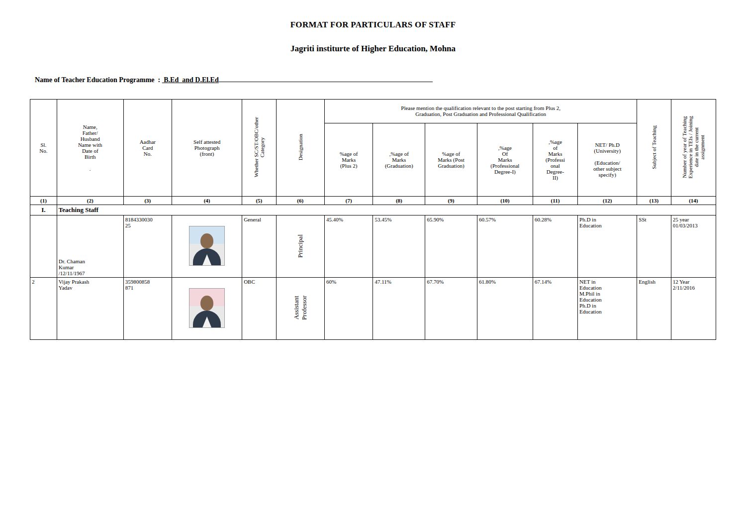FORMAT FOR PARTICULARS OF STAFF
Jagriti institurte of Higher Education, Mohna
Name of Teacher Education Programme : B.Ed and D.El.Ed
| Sl. No. | Name, Father/ Husband Name with Date of Birth . | Aadhar Card No. | Self attested Photograph (front) | Whether SC/ST/OBC/other Category | Designation | Please mention the qualification relevant to the post starting from Plus 2, Graduation, Post Graduation and Professional Qualification | Subject of Teaching | Number of year of Teaching Experience in TEIs / Joining date in the current assignment |
| --- | --- | --- | --- | --- | --- | --- | --- | --- |
| %age of Marks (Plus 2) | ,%age of Marks (Graduation) | %age of Marks (Post Graduation) | ,%age Of Marks (Professional Degree-I) | ,%age of Marks (Professi onal Degree- II) | NET/ Ph.D (University) (Education/ other subject specify) |
| (1) | (2) | (3) | (4) | (5) | (6) | (7) | (8) | (9) | (10) | (11) | (12) | (13) | (14) |
| I. | Teaching Staff |
| | Dr. Chaman Kumar /12/11/1967 | 8184330030 25 | | General | Principal | 45.40% | 53.45% | 65.90% | 60.57% | 60.28% | Ph.D in Education | SSt | 25 year 01/03/2013 |
| 2 | Vijay Prakash Yadav | 359800858 871 | | OBC | Assistant Professor | 60% | 47.11% | 67.70% | 61.80% | 67.14% | NET in Education M.Phil in Education Ph.D in Education | English | 12 Year 2/11/2016 |